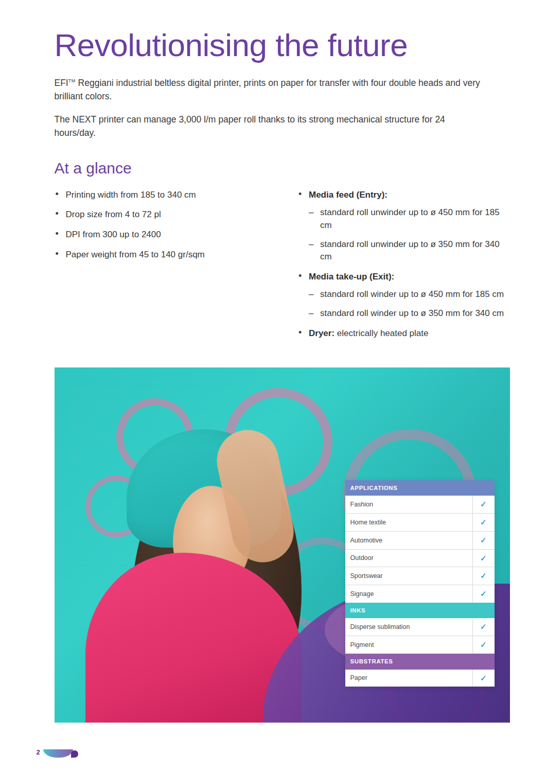Revolutionising the future
EFITM Reggiani industrial beltless digital printer, prints on paper for transfer with four double heads and very brilliant colors.
The NEXT printer can manage 3,000 l/m paper roll thanks to its strong mechanical structure for 24 hours/day.
At a glance
Printing width from 185 to 340 cm
Drop size from 4 to 72 pl
DPI from 300 up to 2400
Paper weight from 45 to 140 gr/sqm
Media feed (Entry):
standard roll unwinder up to ø 450 mm for 185 cm
standard roll unwinder up to ø 350 mm for 340 cm
Media take-up (Exit):
standard roll winder up to ø 450 mm for 185 cm
standard roll winder up to ø 350 mm for 340 cm
Dryer: electrically heated plate
| Applications |
| --- |
| Fashion | ✓ |
| Home textile | ✓ |
| Automotive | ✓ |
| Outdoor | ✓ |
| Sportswear | ✓ |
| Signage | ✓ |
| Inks |
| Disperse sublimation | ✓ |
| Pigment | ✓ |
| Substrates |
| Paper | ✓ |
2